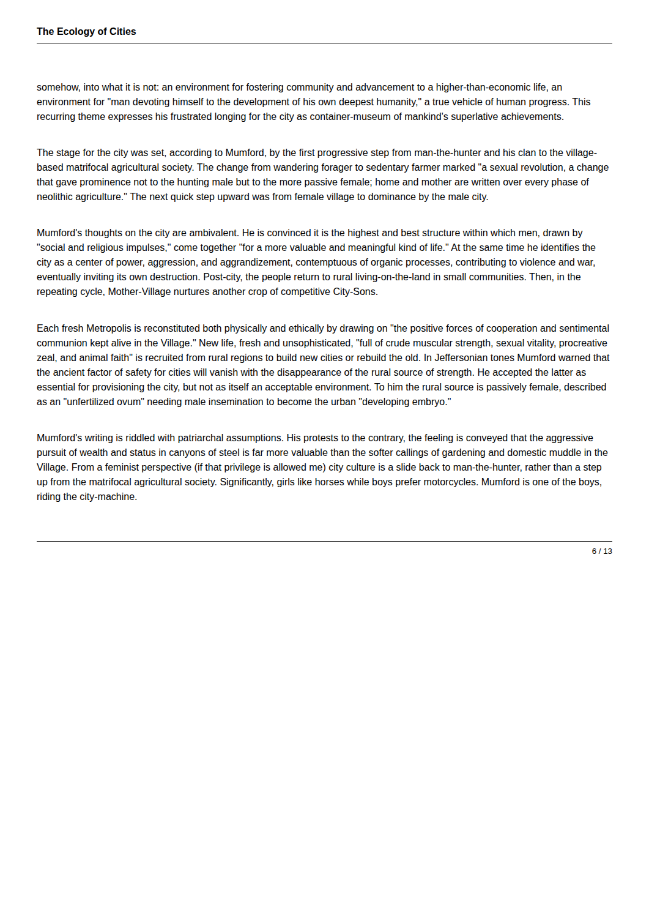The Ecology of Cities
somehow, into what it is not: an environment for fostering community and advancement to a higher-than-economic life, an environment for "man devoting himself to the development of his own deepest humanity," a true vehicle of human progress. This recurring theme expresses his frustrated longing for the city as container-museum of mankind's superlative achievements.
The stage for the city was set, according to Mumford, by the first progressive step from man-the-hunter and his clan to the village-based matrifocal agricultural society. The change from wandering forager to sedentary farmer marked "a sexual revolution, a change that gave prominence not to the hunting male but to the more passive female; home and mother are written over every phase of neolithic agriculture." The next quick step upward was from female village to dominance by the male city.
Mumford's thoughts on the city are ambivalent. He is convinced it is the highest and best structure within which men, drawn by "social and religious impulses," come together "for a more valuable and meaningful kind of life." At the same time he identifies the city as a center of power, aggression, and aggrandizement, contemptuous of organic processes, contributing to violence and war, eventually inviting its own destruction. Post-city, the people return to rural living-on-the-land in small communities. Then, in the repeating cycle, Mother-Village nurtures another crop of competitive City-Sons.
Each fresh Metropolis is reconstituted both physically and ethically by drawing on "the positive forces of cooperation and sentimental communion kept alive in the Village." New life, fresh and unsophisticated, "full of crude muscular strength, sexual vitality, procreative zeal, and animal faith" is recruited from rural regions to build new cities or rebuild the old. In Jeffersonian tones Mumford warned that the ancient factor of safety for cities will vanish with the disappearance of the rural source of strength. He accepted the latter as essential for provisioning the city, but not as itself an acceptable environment. To him the rural source is passively female, described as an "unfertilized ovum" needing male insemination to become the urban "developing embryo."
Mumford's writing is riddled with patriarchal assumptions. His protests to the contrary, the feeling is conveyed that the aggressive pursuit of wealth and status in canyons of steel is far more valuable than the softer callings of gardening and domestic muddle in the Village. From a feminist perspective (if that privilege is allowed me) city culture is a slide back to man-the-hunter, rather than a step up from the matrifocal agricultural society. Significantly, girls like horses while boys prefer motorcycles. Mumford is one of the boys, riding the city-machine.
6 / 13